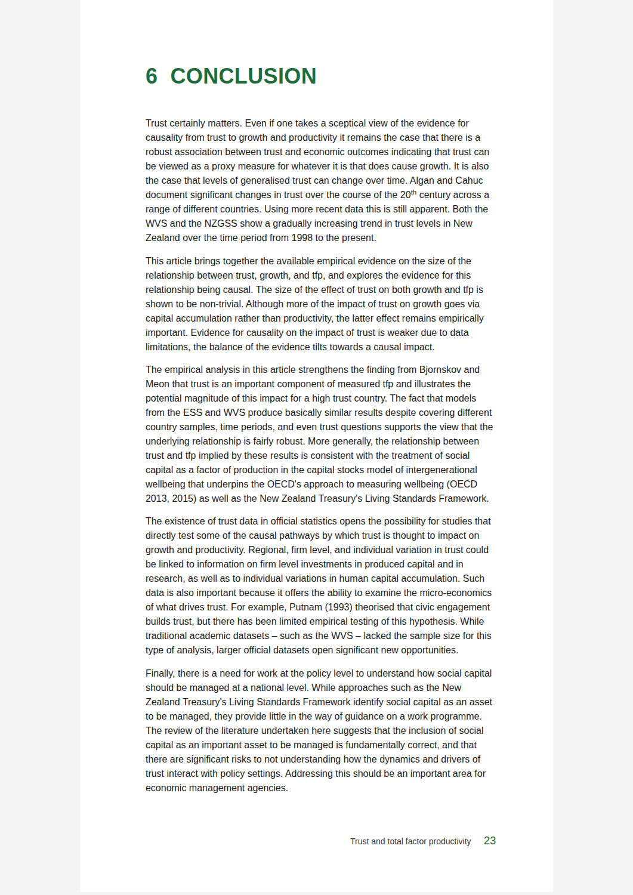6 CONCLUSION
Trust certainly matters. Even if one takes a sceptical view of the evidence for causality from trust to growth and productivity it remains the case that there is a robust association between trust and economic outcomes indicating that trust can be viewed as a proxy measure for whatever it is that does cause growth. It is also the case that levels of generalised trust can change over time. Algan and Cahuc document significant changes in trust over the course of the 20th century across a range of different countries. Using more recent data this is still apparent. Both the WVS and the NZGSS show a gradually increasing trend in trust levels in New Zealand over the time period from 1998 to the present.
This article brings together the available empirical evidence on the size of the relationship between trust, growth, and tfp, and explores the evidence for this relationship being causal. The size of the effect of trust on both growth and tfp is shown to be non-trivial. Although more of the impact of trust on growth goes via capital accumulation rather than productivity, the latter effect remains empirically important. Evidence for causality on the impact of trust is weaker due to data limitations, the balance of the evidence tilts towards a causal impact.
The empirical analysis in this article strengthens the finding from Bjornskov and Meon that trust is an important component of measured tfp and illustrates the potential magnitude of this impact for a high trust country. The fact that models from the ESS and WVS produce basically similar results despite covering different country samples, time periods, and even trust questions supports the view that the underlying relationship is fairly robust. More generally, the relationship between trust and tfp implied by these results is consistent with the treatment of social capital as a factor of production in the capital stocks model of intergenerational wellbeing that underpins the OECD's approach to measuring wellbeing (OECD 2013, 2015) as well as the New Zealand Treasury's Living Standards Framework.
The existence of trust data in official statistics opens the possibility for studies that directly test some of the causal pathways by which trust is thought to impact on growth and productivity. Regional, firm level, and individual variation in trust could be linked to information on firm level investments in produced capital and in research, as well as to individual variations in human capital accumulation. Such data is also important because it offers the ability to examine the micro-economics of what drives trust. For example, Putnam (1993) theorised that civic engagement builds trust, but there has been limited empirical testing of this hypothesis. While traditional academic datasets – such as the WVS – lacked the sample size for this type of analysis, larger official datasets open significant new opportunities.
Finally, there is a need for work at the policy level to understand how social capital should be managed at a national level. While approaches such as the New Zealand Treasury's Living Standards Framework identify social capital as an asset to be managed, they provide little in the way of guidance on a work programme. The review of the literature undertaken here suggests that the inclusion of social capital as an important asset to be managed is fundamentally correct, and that there are significant risks to not understanding how the dynamics and drivers of trust interact with policy settings. Addressing this should be an important area for economic management agencies.
Trust and total factor productivity 23